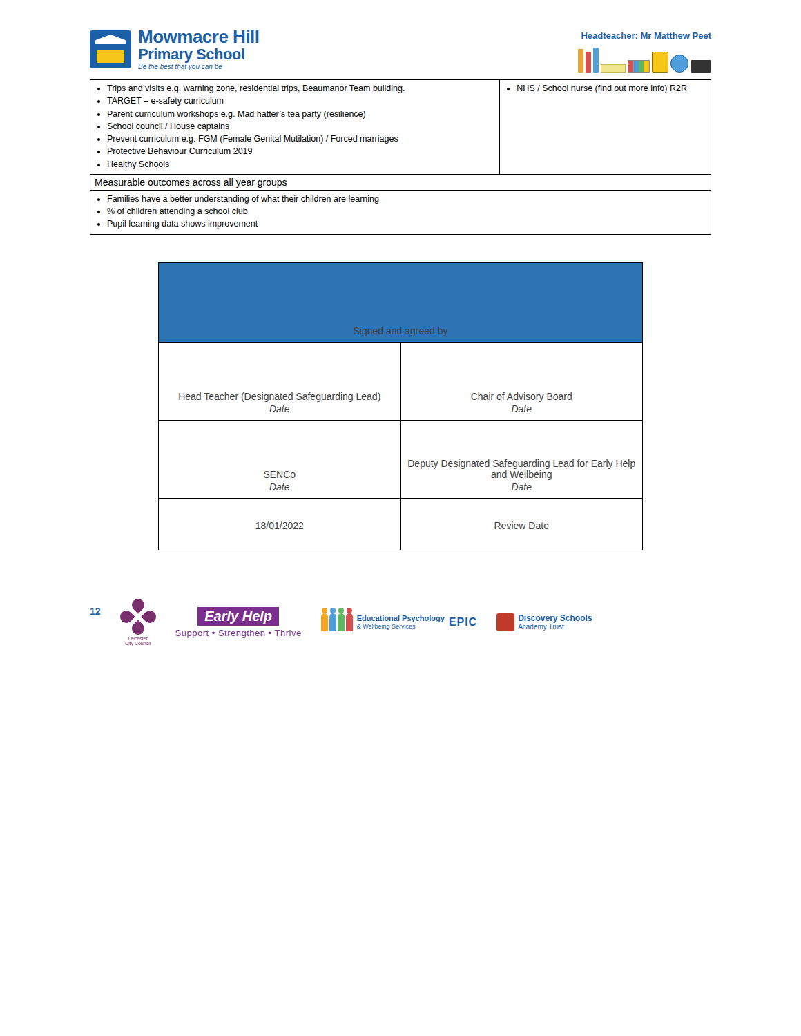Mowmacre Hill
Primary School
Be the best that you can be
Headteacher: Mr Matthew Peet
| Trips and visits e.g. warning zone, residential trips, Beaumanor Team building. TARGET – e-safety curriculum Parent curriculum workshops e.g. Mad hatter’s tea party (resilience) School council / House captains Prevent curriculum e.g. FGM (Female Genital Mutilation) / Forced marriages Protective Behaviour Curriculum 2019 Healthy Schools | NHS / School nurse (find out more info) R2R |
| Measurable outcomes across all year groups |
| Families have a better understanding of what their children are learning % of children attending a school club Pupil learning data shows improvement |
| Signed and agreed by |
| Head Teacher (Designated Safeguarding Lead) Date | Chair of Advisory Board Date |
| SENCo Date | Deputy Designated Safeguarding Lead for Early Help and Wellbeing Date |
| 18/01/2022 | Review Date |
12
Leicester
City Council
Early Help
Support • Strengthen • Thrive
Educational Psychology
& Wellbeing Services
EPIC
Discovery Schools
Academy Trust